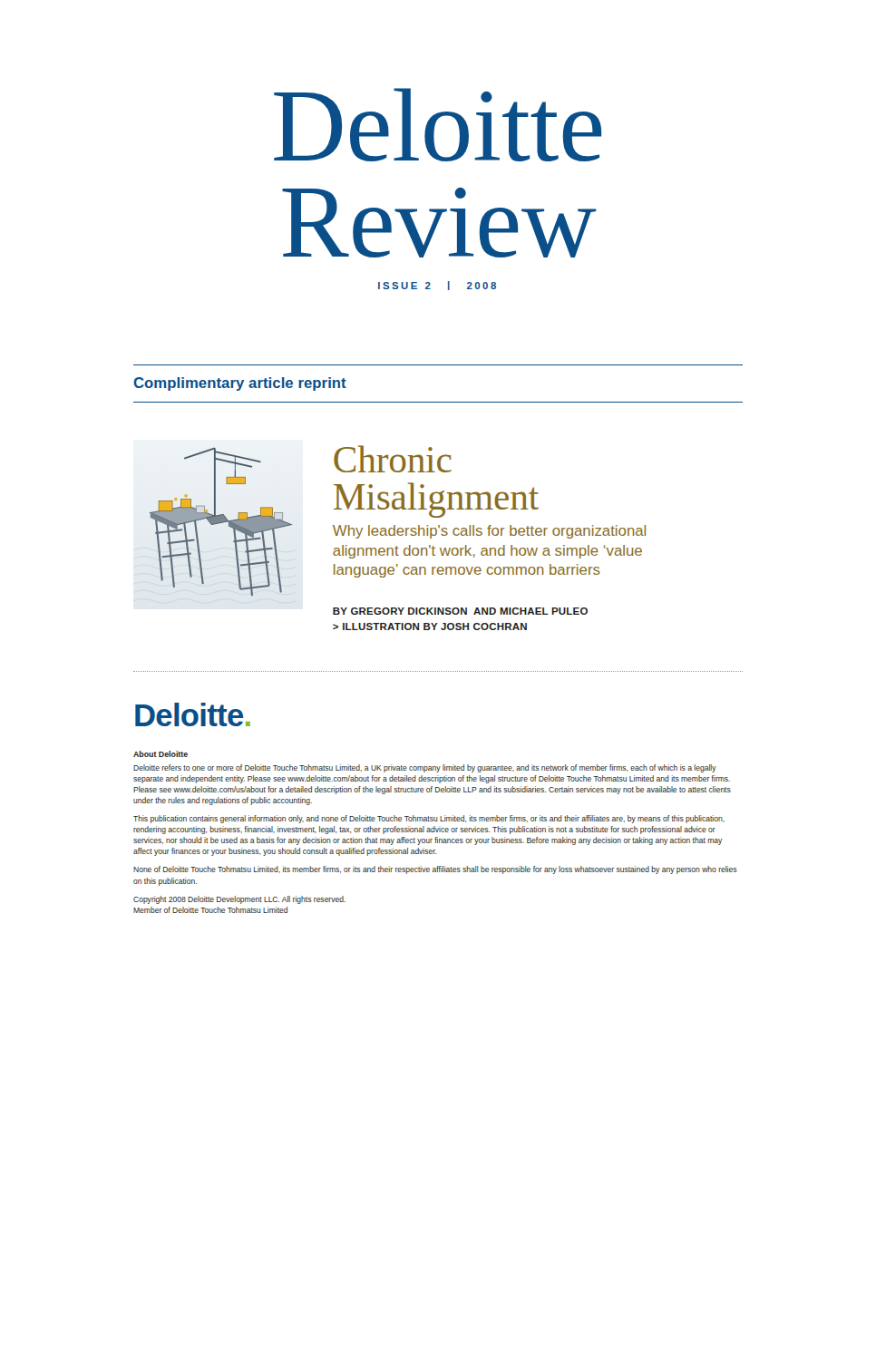Deloitte Review
ISSUE 2 | 2008
Complimentary article reprint
Chronic Misalignment
Why leadership's calls for better organizational alignment don't work, and how a simple ‘value language’ can remove common barriers
BY GREGORY DICKINSON AND MICHAEL PULEO
> ILLUSTRATION BY JOSH COCHRAN
Deloitte.
About Deloitte
Deloitte refers to one or more of Deloitte Touche Tohmatsu Limited, a UK private company limited by guarantee, and its network of member firms, each of which is a legally separate and independent entity. Please see www.deloitte.com/about for a detailed description of the legal structure of Deloitte Touche Tohmatsu Limited and its member firms. Please see www.deloitte.com/us/about for a detailed description of the legal structure of Deloitte LLP and its subsidiaries. Certain services may not be available to attest clients under the rules and regulations of public accounting.
This publication contains general information only, and none of Deloitte Touche Tohmatsu Limited, its member firms, or its and their affiliates are, by means of this publication, rendering accounting, business, financial, investment, legal, tax, or other professional advice or services. This publication is not a substitute for such professional advice or services, nor should it be used as a basis for any decision or action that may affect your finances or your business. Before making any decision or taking any action that may affect your finances or your business, you should consult a qualified professional adviser.
None of Deloitte Touche Tohmatsu Limited, its member firms, or its and their respective affiliates shall be responsible for any loss whatsoever sustained by any person who relies on this publication.
Copyright 2008 Deloitte Development LLC. All rights reserved.
Member of Deloitte Touche Tohmatsu Limited